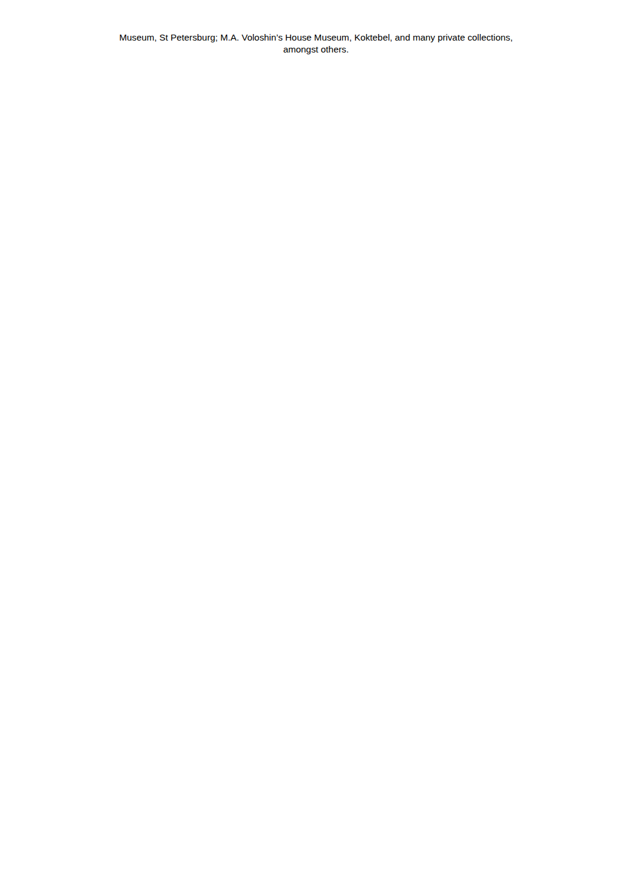Museum, St Petersburg; M.A. Voloshin’s House Museum, Koktebel, and many private collections, amongst others.